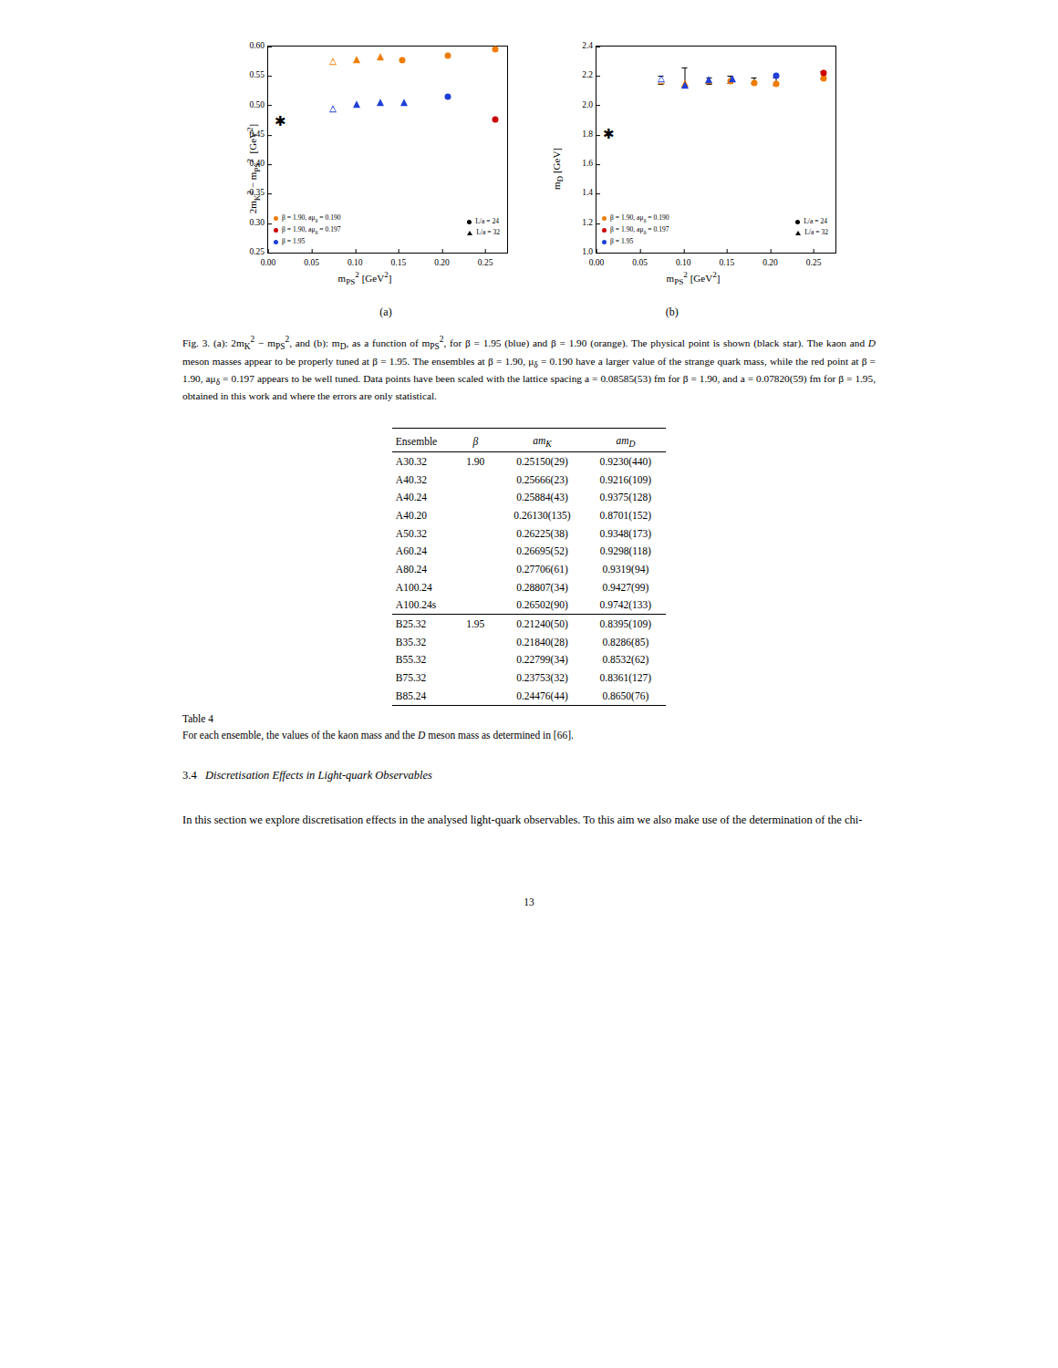2mK2 − mPS2 [GeV2]
0.25
0.30
0.35
0.40
0.45
0.50
0.55
0.60
0.00
0.05
0.10
0.15
0.20
0.25
✱
β = 1.90, aμδ = 0.190
β = 1.90, aμδ = 0.197
β = 1.95
L/a = 24
L/a = 32
mPS2 [GeV2]
mD [GeV]
1.0
1.2
1.4
1.6
1.8
2.0
2.2
2.4
0.00
0.05
0.10
0.15
0.20
0.25
✱
β = 1.90, aμδ = 0.190
β = 1.90, aμδ = 0.197
β = 1.95
L/a = 24
L/a = 32
mPS2 [GeV2]
(a) (b)
Fig. 3. (a): 2mK2 − mPS2, and (b): mD, as a function of mPS2, for β = 1.95 (blue) and β = 1.90 (orange). The physical point is shown (black star). The kaon and D meson masses appear to be properly tuned at β = 1.95. The ensembles at β = 1.90, μδ = 0.190 have a larger value of the strange quark mass, while the red point at β = 1.90, aμδ = 0.197 appears to be well tuned. Data points have been scaled with the lattice spacing a = 0.08585(53) fm for β = 1.90, and a = 0.07820(59) fm for β = 1.95, obtained in this work and where the errors are only statistical.
| Ensemble | β | am K | am D |
| --- | --- | --- | --- |
| A30.32 | 1.90 | 0.25150(29) | 0.9230(440) |
| A40.32 | | 0.25666(23) | 0.9216(109) |
| A40.24 | | 0.25884(43) | 0.9375(128) |
| A40.20 | | 0.26130(135) | 0.8701(152) |
| A50.32 | | 0.26225(38) | 0.9348(173) |
| A60.24 | | 0.26695(52) | 0.9298(118) |
| A80.24 | | 0.27706(61) | 0.9319(94) |
| A100.24 | | 0.28807(34) | 0.9427(99) |
| A100.24s | | 0.26502(90) | 0.9742(133) |
| B25.32 | 1.95 | 0.21240(50) | 0.8395(109) |
| B35.32 | | 0.21840(28) | 0.8286(85) |
| B55.32 | | 0.22799(34) | 0.8532(62) |
| B75.32 | | 0.23753(32) | 0.8361(127) |
| B85.24 | | 0.24476(44) | 0.8650(76) |
Table 4
For each ensemble, the values of the kaon mass and the D meson mass as determined in [66].
3.4 Discretisation Effects in Light-quark Observables
In this section we explore discretisation effects in the analysed light-quark observables. To this aim we also make use of the determination of the chi-
13